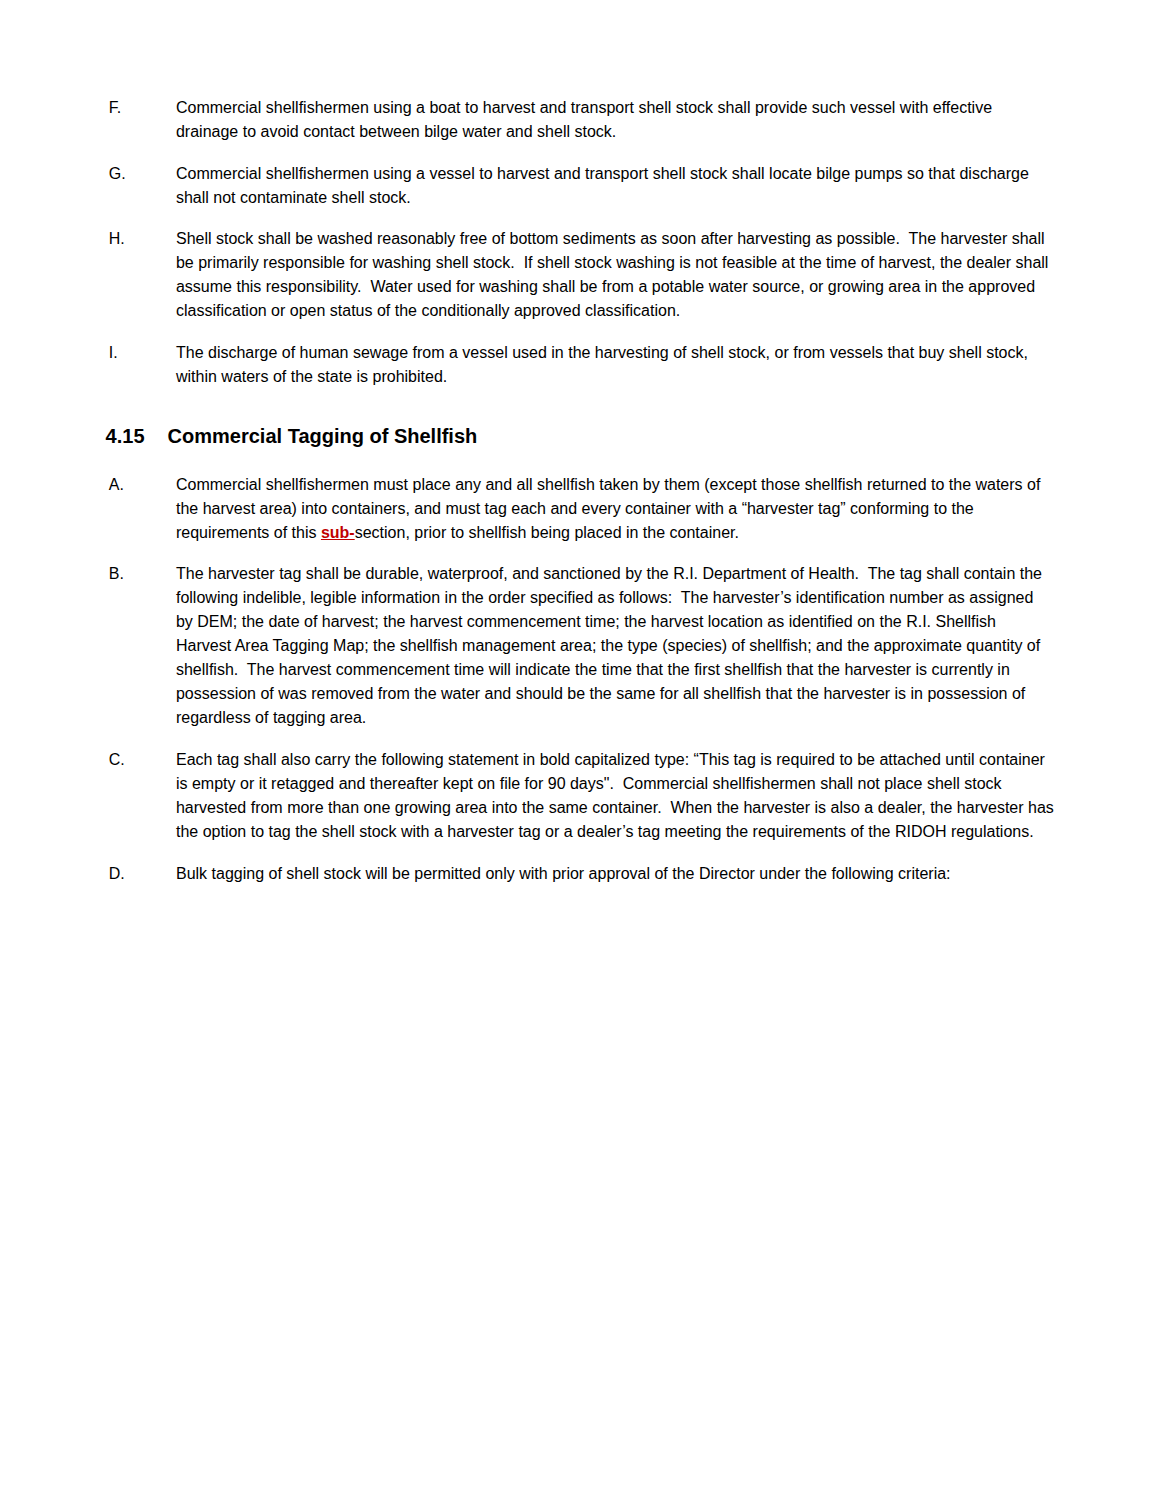F.
Commercial shellfishermen using a boat to harvest and transport shell stock shall provide such vessel with effective drainage to avoid contact between bilge water and shell stock.
G.
Commercial shellfishermen using a vessel to harvest and transport shell stock shall locate bilge pumps so that discharge shall not contaminate shell stock.
H.
Shell stock shall be washed reasonably free of bottom sediments as soon after harvesting as possible. The harvester shall be primarily responsible for washing shell stock. If shell stock washing is not feasible at the time of harvest, the dealer shall assume this responsibility. Water used for washing shall be from a potable water source, or growing area in the approved classification or open status of the conditionally approved classification.
I.
The discharge of human sewage from a vessel used in the harvesting of shell stock, or from vessels that buy shell stock, within waters of the state is prohibited.
4.15 Commercial Tagging of Shellfish
A.
Commercial shellfishermen must place any and all shellfish taken by them (except those shellfish returned to the waters of the harvest area) into containers, and must tag each and every container with a “harvester tag” conforming to the requirements of this sub-section, prior to shellfish being placed in the container.
B.
The harvester tag shall be durable, waterproof, and sanctioned by the R.I. Department of Health. The tag shall contain the following indelible, legible information in the order specified as follows: The harvester’s identification number as assigned by DEM; the date of harvest; the harvest commencement time; the harvest location as identified on the R.I. Shellfish Harvest Area Tagging Map; the shellfish management area; the type (species) of shellfish; and the approximate quantity of shellfish. The harvest commencement time will indicate the time that the first shellfish that the harvester is currently in possession of was removed from the water and should be the same for all shellfish that the harvester is in possession of regardless of tagging area.
C.
Each tag shall also carry the following statement in bold capitalized type: “This tag is required to be attached until container is empty or it retagged and thereafter kept on file for 90 days". Commercial shellfishermen shall not place shell stock harvested from more than one growing area into the same container. When the harvester is also a dealer, the harvester has the option to tag the shell stock with a harvester tag or a dealer’s tag meeting the requirements of the RIDOH regulations.
D.
Bulk tagging of shell stock will be permitted only with prior approval of the Director under the following criteria: